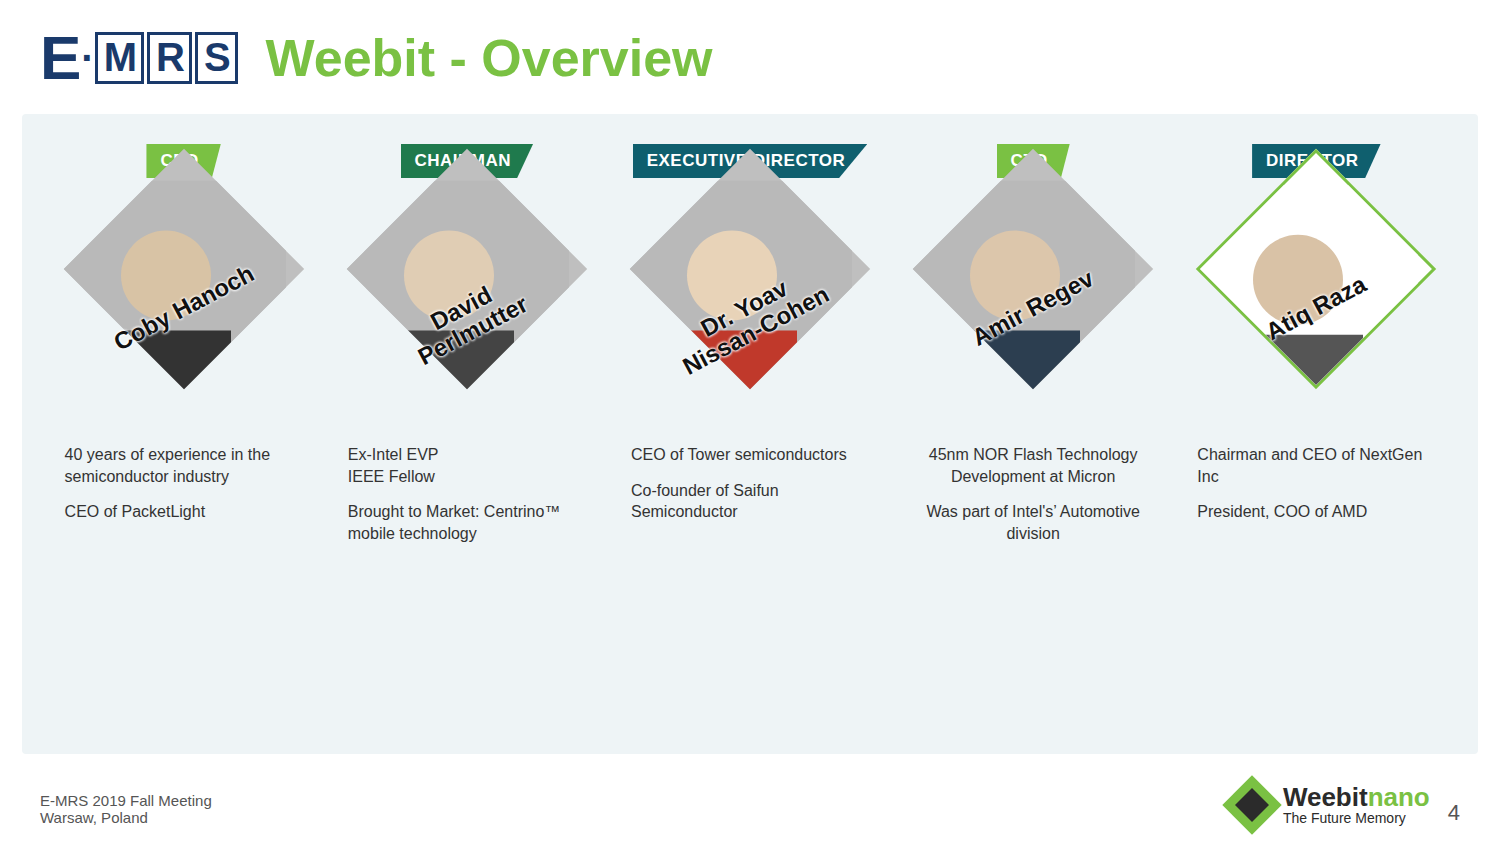E · MRS
Weebit - Overview
CEO
Coby Hanoch
40 years of experience in the semiconductor industry
CEO of PacketLight
CHAIRMAN
David
Perlmutter
Ex-Intel EVP
IEEE Fellow
Brought to Market: Centrino™ mobile technology
EXECUTIVE DIRECTOR
Dr. Yoav
Nissan-Cohen
CEO of Tower semiconductors
Co-founder of Saifun Semiconductor
CTO
Amir Regev
45nm NOR Flash Technology Development at Micron
Was part of Intel's’ Automotive division
DIRECTOR
Atiq Raza
Chairman and CEO of NextGen Inc
President, COO of AMD
E-MRS 2019 Fall Meeting
Warsaw, Poland
Weebitnano
The Future Memory
4